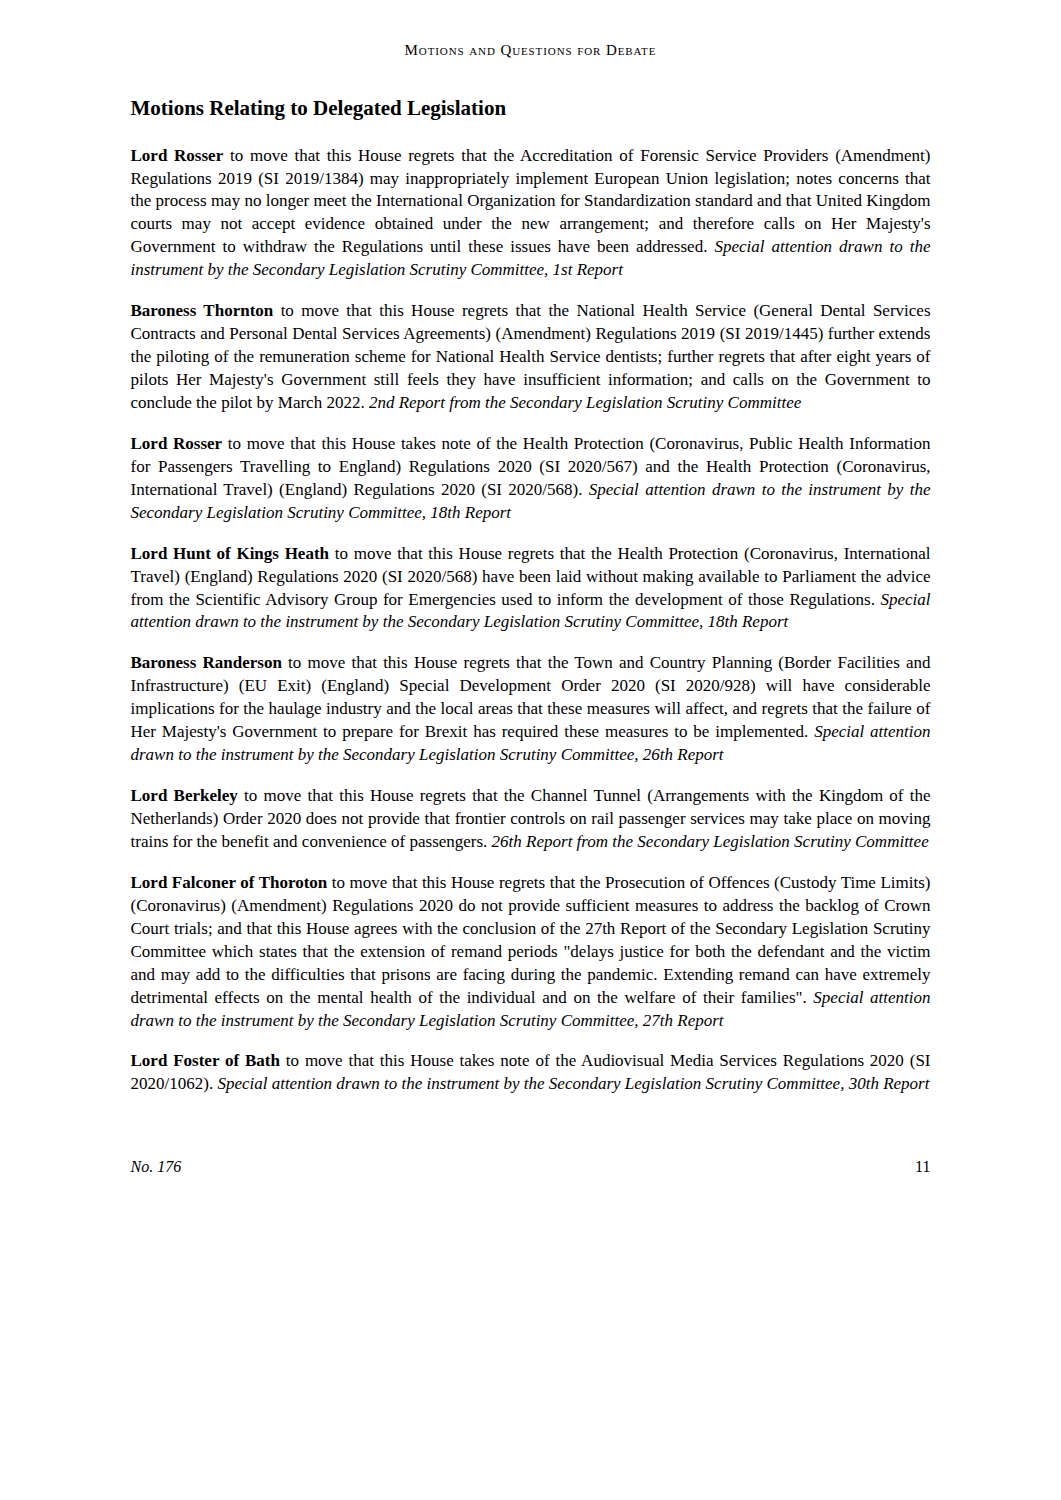Motions and Questions for Debate
Motions Relating to Delegated Legislation
Lord Rosser to move that this House regrets that the Accreditation of Forensic Service Providers (Amendment) Regulations 2019 (SI 2019/1384) may inappropriately implement European Union legislation; notes concerns that the process may no longer meet the International Organization for Standardization standard and that United Kingdom courts may not accept evidence obtained under the new arrangement; and therefore calls on Her Majesty's Government to withdraw the Regulations until these issues have been addressed. Special attention drawn to the instrument by the Secondary Legislation Scrutiny Committee, 1st Report
Baroness Thornton to move that this House regrets that the National Health Service (General Dental Services Contracts and Personal Dental Services Agreements) (Amendment) Regulations 2019 (SI 2019/1445) further extends the piloting of the remuneration scheme for National Health Service dentists; further regrets that after eight years of pilots Her Majesty's Government still feels they have insufficient information; and calls on the Government to conclude the pilot by March 2022. 2nd Report from the Secondary Legislation Scrutiny Committee
Lord Rosser to move that this House takes note of the Health Protection (Coronavirus, Public Health Information for Passengers Travelling to England) Regulations 2020 (SI 2020/567) and the Health Protection (Coronavirus, International Travel) (England) Regulations 2020 (SI 2020/568). Special attention drawn to the instrument by the Secondary Legislation Scrutiny Committee, 18th Report
Lord Hunt of Kings Heath to move that this House regrets that the Health Protection (Coronavirus, International Travel) (England) Regulations 2020 (SI 2020/568) have been laid without making available to Parliament the advice from the Scientific Advisory Group for Emergencies used to inform the development of those Regulations. Special attention drawn to the instrument by the Secondary Legislation Scrutiny Committee, 18th Report
Baroness Randerson to move that this House regrets that the Town and Country Planning (Border Facilities and Infrastructure) (EU Exit) (England) Special Development Order 2020 (SI 2020/928) will have considerable implications for the haulage industry and the local areas that these measures will affect, and regrets that the failure of Her Majesty's Government to prepare for Brexit has required these measures to be implemented. Special attention drawn to the instrument by the Secondary Legislation Scrutiny Committee, 26th Report
Lord Berkeley to move that this House regrets that the Channel Tunnel (Arrangements with the Kingdom of the Netherlands) Order 2020 does not provide that frontier controls on rail passenger services may take place on moving trains for the benefit and convenience of passengers. 26th Report from the Secondary Legislation Scrutiny Committee
Lord Falconer of Thoroton to move that this House regrets that the Prosecution of Offences (Custody Time Limits) (Coronavirus) (Amendment) Regulations 2020 do not provide sufficient measures to address the backlog of Crown Court trials; and that this House agrees with the conclusion of the 27th Report of the Secondary Legislation Scrutiny Committee which states that the extension of remand periods "delays justice for both the defendant and the victim and may add to the difficulties that prisons are facing during the pandemic. Extending remand can have extremely detrimental effects on the mental health of the individual and on the welfare of their families". Special attention drawn to the instrument by the Secondary Legislation Scrutiny Committee, 27th Report
Lord Foster of Bath to move that this House takes note of the Audiovisual Media Services Regulations 2020 (SI 2020/1062). Special attention drawn to the instrument by the Secondary Legislation Scrutiny Committee, 30th Report
No. 176 11